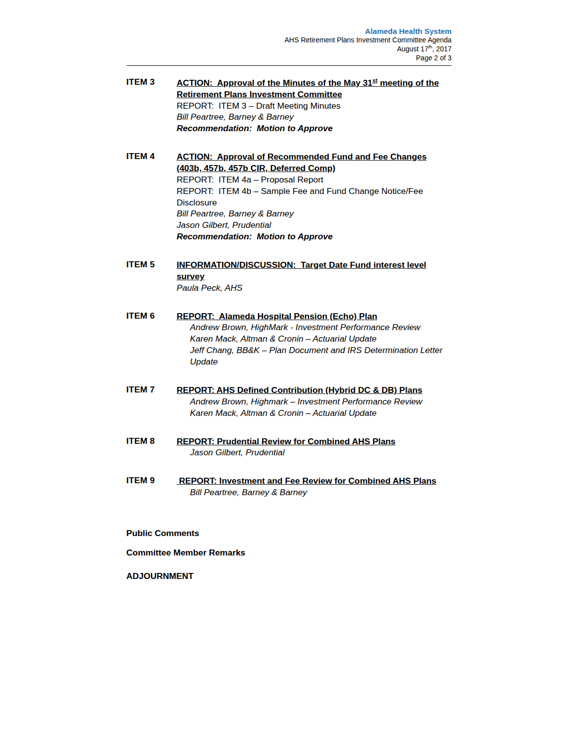Alameda Health System
AHS Retirement Plans Investment Committee Agenda
August 17th, 2017
Page 2 of 3
ITEM 3
ACTION: Approval of the Minutes of the May 31st meeting of the Retirement Plans Investment Committee
REPORT: ITEM 3 – Draft Meeting Minutes
Bill Peartree, Barney & Barney
Recommendation: Motion to Approve
ITEM 4
ACTION: Approval of Recommended Fund and Fee Changes (403b, 457b, 457b CIR, Deferred Comp)
REPORT: ITEM 4a – Proposal Report
REPORT: ITEM 4b – Sample Fee and Fund Change Notice/Fee Disclosure
Bill Peartree, Barney & Barney
Jason Gilbert, Prudential
Recommendation: Motion to Approve
ITEM 5
INFORMATION/DISCUSSION: Target Date Fund interest level survey
Paula Peck, AHS
ITEM 6
REPORT: Alameda Hospital Pension (Echo) Plan
Andrew Brown, HighMark - Investment Performance Review
Karen Mack, Altman & Cronin – Actuarial Update
Jeff Chang, BB&K – Plan Document and IRS Determination Letter Update
ITEM 7
REPORT: AHS Defined Contribution (Hybrid DC & DB) Plans
Andrew Brown, Highmark – Investment Performance Review
Karen Mack, Altman & Cronin – Actuarial Update
ITEM 8
REPORT: Prudential Review for Combined AHS Plans
Jason Gilbert, Prudential
ITEM 9
REPORT: Investment and Fee Review for Combined AHS Plans
Bill Peartree, Barney & Barney
Public Comments
Committee Member Remarks
ADJOURNMENT